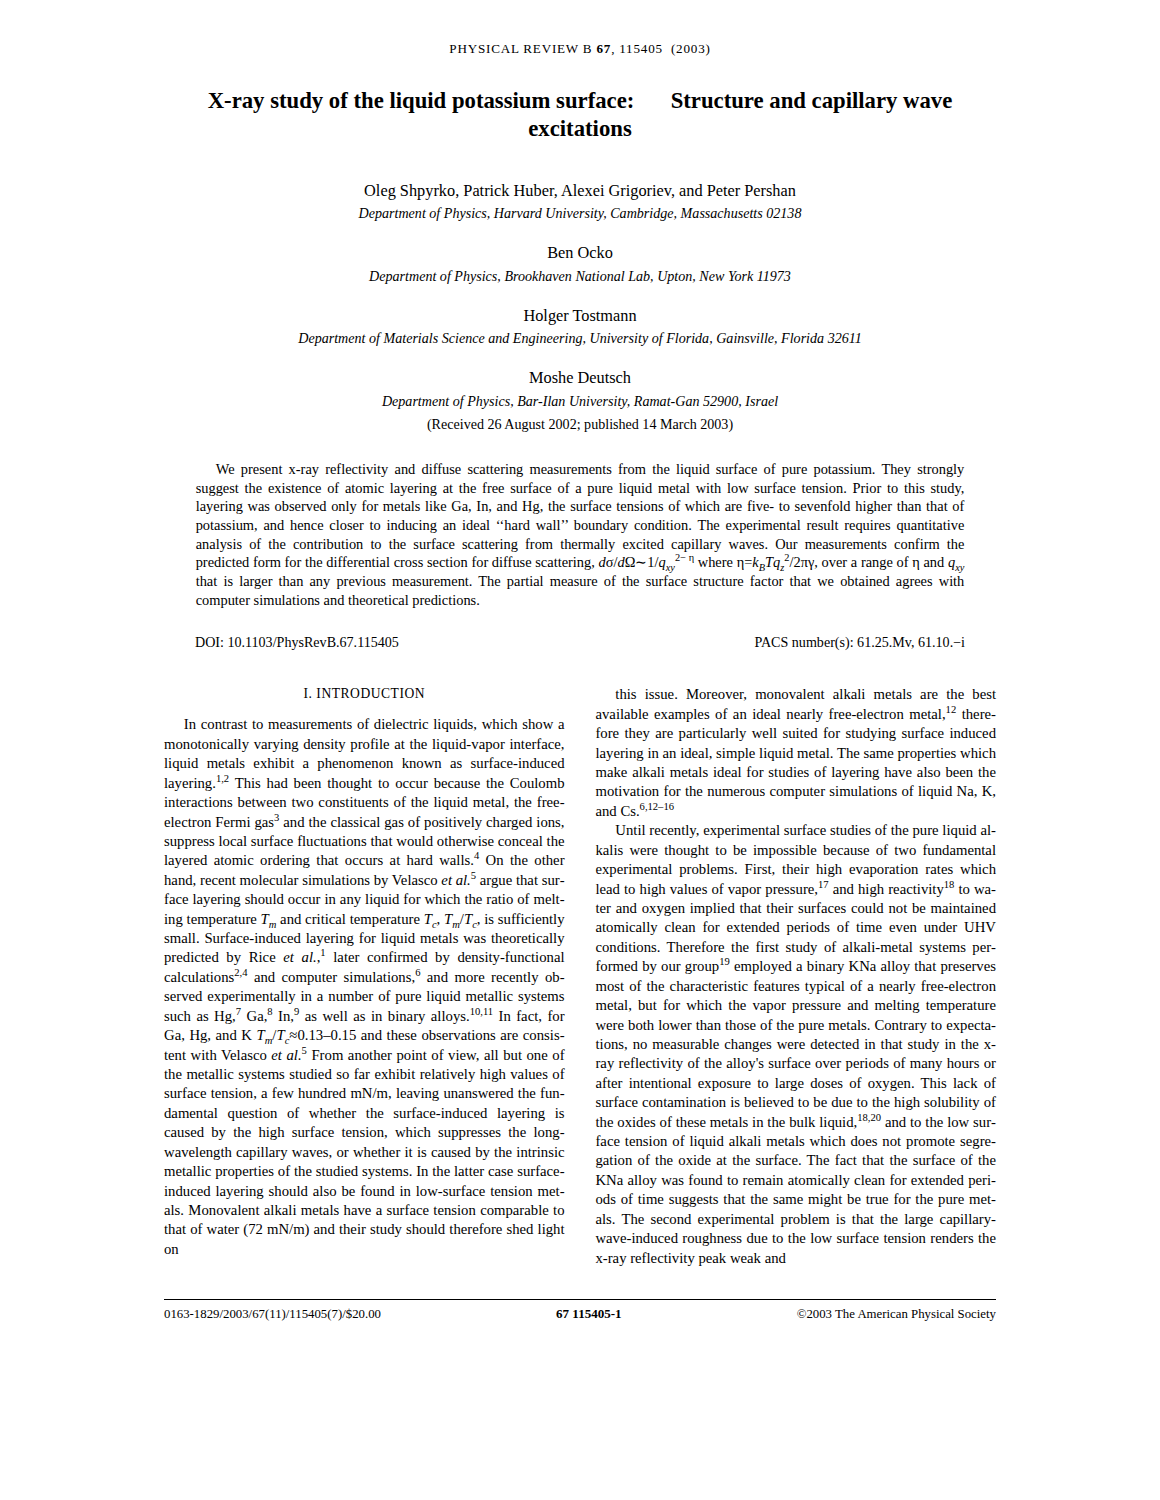PHYSICAL REVIEW B 67, 115405 (2003)
X-ray study of the liquid potassium surface: Structure and capillary wave excitations
Oleg Shpyrko, Patrick Huber, Alexei Grigoriev, and Peter Pershan
Department of Physics, Harvard University, Cambridge, Massachusetts 02138
Ben Ocko
Department of Physics, Brookhaven National Lab, Upton, New York 11973
Holger Tostmann
Department of Materials Science and Engineering, University of Florida, Gainsville, Florida 32611
Moshe Deutsch
Department of Physics, Bar-Ilan University, Ramat-Gan 52900, Israel
(Received 26 August 2002; published 14 March 2003)
We present x-ray reflectivity and diffuse scattering measurements from the liquid surface of pure potassium. They strongly suggest the existence of atomic layering at the free surface of a pure liquid metal with low surface tension. Prior to this study, layering was observed only for metals like Ga, In, and Hg, the surface tensions of which are five- to sevenfold higher than that of potassium, and hence closer to inducing an ideal ‘‘hard wall’’ boundary condition. The experimental result requires quantitative analysis of the contribution to the surface scattering from thermally excited capillary waves. Our measurements confirm the predicted form for the differential cross section for diffuse scattering, dσ/dΩ∼1/qxy2− η where η=kBTqz2/2πγ, over a range of η and qxy that is larger than any previous measurement. The partial measure of the surface structure factor that we obtained agrees with computer simulations and theoretical predictions.
DOI: 10.1103/PhysRevB.67.115405 PACS number(s): 61.25.Mv, 61.10.−i
I. INTRODUCTION
In contrast to measurements of dielectric liquids, which show a monotonically varying density profile at the liquid-vapor interface, liquid metals exhibit a phenomenon known as surface-induced layering.1,2 This had been thought to occur because the Coulomb interactions between two constituents of the liquid metal, the free-electron Fermi gas3 and the classical gas of positively charged ions, suppress local surface fluctuations that would otherwise conceal the layered atomic ordering that occurs at hard walls.4 On the other hand, recent molecular simulations by Velasco et al.5 argue that surface layering should occur in any liquid for which the ratio of melting temperature Tm and critical temperature Tc, Tm/Tc, is sufficiently small. Surface-induced layering for liquid metals was theoretically predicted by Rice et al.,1 later confirmed by density-functional calculations2,4 and computer simulations,6 and more recently observed experimentally in a number of pure liquid metallic systems such as Hg,7 Ga,8 In,9 as well as in binary alloys.10,11 In fact, for Ga, Hg, and K Tm/Tc≈0.13–0.15 and these observations are consistent with Velasco et al.5 From another point of view, all but one of the metallic systems studied so far exhibit relatively high values of surface tension, a few hundred mN/m, leaving unanswered the fundamental question of whether the surface-induced layering is caused by the high surface tension, which suppresses the long-wavelength capillary waves, or whether it is caused by the intrinsic metallic properties of the studied systems. In the latter case surface-induced layering should also be found in low-surface tension metals. Monovalent alkali metals have a surface tension comparable to that of water (72 mN/m) and their study should therefore shed light on
this issue. Moreover, monovalent alkali metals are the best available examples of an ideal nearly free-electron metal,12 therefore they are particularly well suited for studying surface induced layering in an ideal, simple liquid metal. The same properties which make alkali metals ideal for studies of layering have also been the motivation for the numerous computer simulations of liquid Na, K, and Cs.6,12–16
Until recently, experimental surface studies of the pure liquid alkalis were thought to be impossible because of two fundamental experimental problems. First, their high evaporation rates which lead to high values of vapor pressure,17 and high reactivity18 to water and oxygen implied that their surfaces could not be maintained atomically clean for extended periods of time even under UHV conditions. Therefore the first study of alkali-metal systems performed by our group19 employed a binary KNa alloy that preserves most of the characteristic features typical of a nearly free-electron metal, but for which the vapor pressure and melting temperature were both lower than those of the pure metals. Contrary to expectations, no measurable changes were detected in that study in the x-ray reflectivity of the alloy's surface over periods of many hours or after intentional exposure to large doses of oxygen. This lack of surface contamination is believed to be due to the high solubility of the oxides of these metals in the bulk liquid,18,20 and to the low surface tension of liquid alkali metals which does not promote segregation of the oxide at the surface. The fact that the surface of the KNa alloy was found to remain atomically clean for extended periods of time suggests that the same might be true for the pure metals. The second experimental problem is that the large capillary-wave-induced roughness due to the low surface tension renders the x-ray reflectivity peak weak and
0163-1829/2003/67(11)/115405(7)/$20.00 67 115405-1 ©2003 The American Physical Society